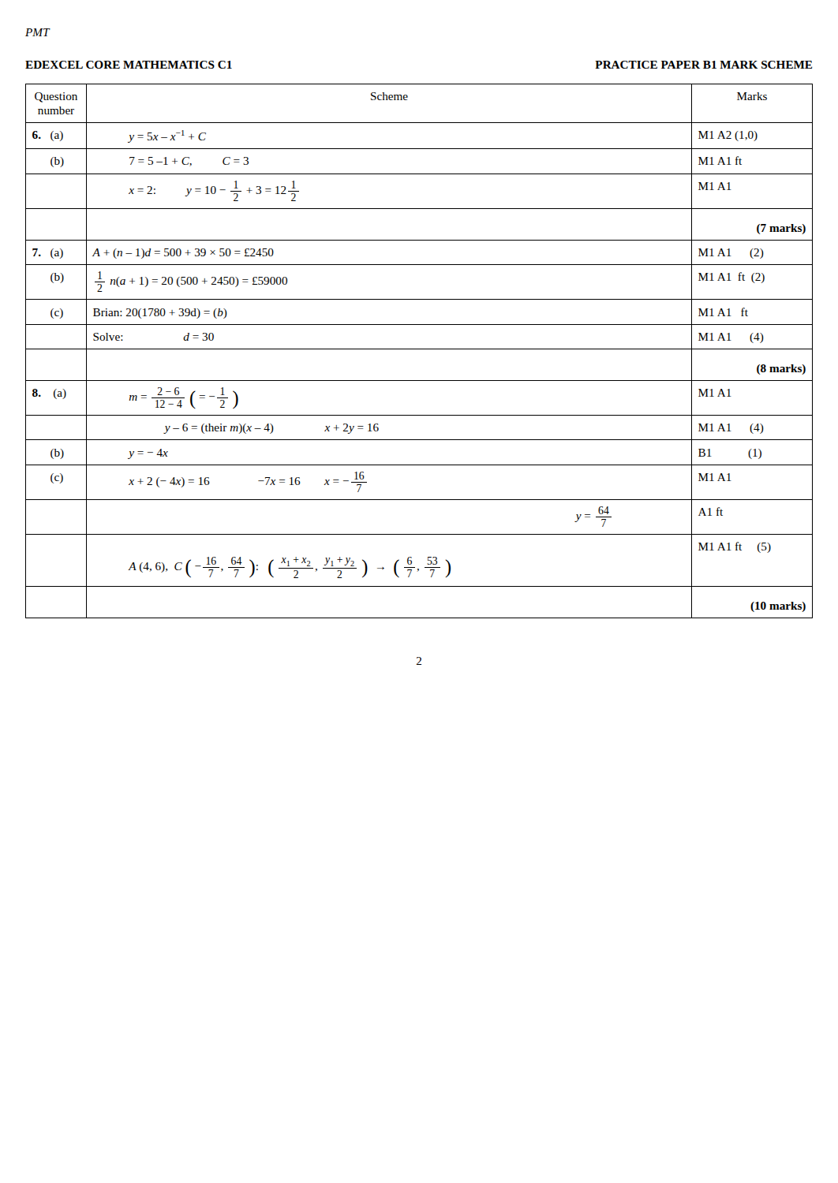PMT
EDEXCEL CORE MATHEMATICS C1 PRACTICE PAPER B1 MARK SCHEME
| Question number | Scheme | Marks |
| --- | --- | --- |
| 6. (a) | y = 5 x – x −1 + C | M1 A2 (1,0) |
| (b) | 7 = 5 –1 + C , C = 3 | M1 A1 ft |
| | x = 2: y = 10 − 1 2 + 3 = 12 1 2 | M1 A1 |
| | | (7 marks) |
| 7. (a) | A + ( n – 1) d = 500 + 39 × 50 = £2450 | M1 A1 (2) |
| (b) | 1 2 n ( a + 1) = 20 (500 + 2450) = £59000 | M1 A1 ft (2) |
| (c) | Brian: 20(1780 + 39d) = ( b ) | M1 A1 ft |
| | Solve: d = 30 | M1 A1 (4) |
| | | (8 marks) |
| 8. (a) | m = 2 − 6 12 − 4 ( = − 1 2 ) | M1 A1 |
| | y – 6 = (their m )( x – 4) x + 2 y = 16 | M1 A1 (4) |
| (b) | y = − 4 x | B1 (1) |
| (c) | x + 2 (− 4 x ) = 16 −7 x = 16 x = − 16 7 | M1 A1 |
| | y = 64 7 | A1 ft |
| | A (4, 6), C ( − 16 7 , 64 7 ) : ( x 1 + x 2 2 , y 1 + y 2 2 ) → ( 6 7 , 53 7 ) | M1 A1 ft (5) |
| | | (10 marks) |
2